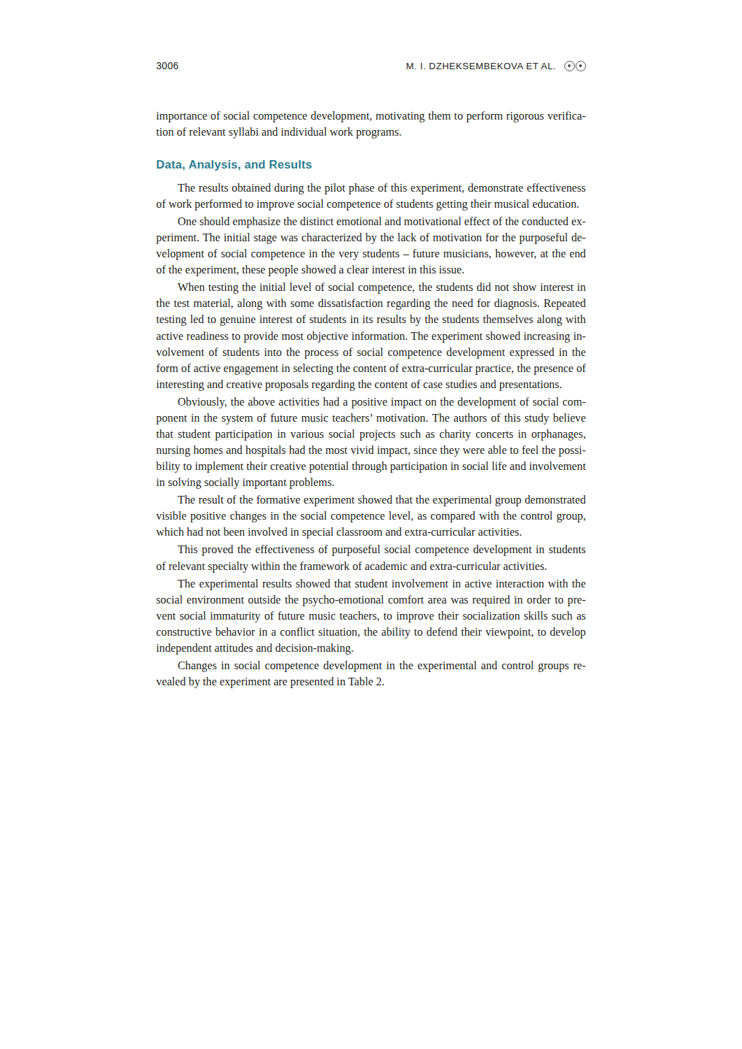3006
M. I. DZHEKSEMBEKOVA ET AL.
importance of social competence development, motivating them to perform rigorous verification of relevant syllabi and individual work programs.
Data, Analysis, and Results
The results obtained during the pilot phase of this experiment, demonstrate effectiveness of work performed to improve social competence of students getting their musical education.
One should emphasize the distinct emotional and motivational effect of the conducted experiment. The initial stage was characterized by the lack of motivation for the purposeful development of social competence in the very students – future musicians, however, at the end of the experiment, these people showed a clear interest in this issue.
When testing the initial level of social competence, the students did not show interest in the test material, along with some dissatisfaction regarding the need for diagnosis. Repeated testing led to genuine interest of students in its results by the students themselves along with active readiness to provide most objective information. The experiment showed increasing involvement of students into the process of social competence development expressed in the form of active engagement in selecting the content of extra-curricular practice, the presence of interesting and creative proposals regarding the content of case studies and presentations.
Obviously, the above activities had a positive impact on the development of social component in the system of future music teachers’ motivation. The authors of this study believe that student participation in various social projects such as charity concerts in orphanages, nursing homes and hospitals had the most vivid impact, since they were able to feel the possibility to implement their creative potential through participation in social life and involvement in solving socially important problems.
The result of the formative experiment showed that the experimental group demonstrated visible positive changes in the social competence level, as compared with the control group, which had not been involved in special classroom and extra-curricular activities.
This proved the effectiveness of purposeful social competence development in students of relevant specialty within the framework of academic and extra-curricular activities.
The experimental results showed that student involvement in active interaction with the social environment outside the psycho-emotional comfort area was required in order to prevent social immaturity of future music teachers, to improve their socialization skills such as constructive behavior in a conflict situation, the ability to defend their viewpoint, to develop independent attitudes and decision-making.
Changes in social competence development in the experimental and control groups revealed by the experiment are presented in Table 2.